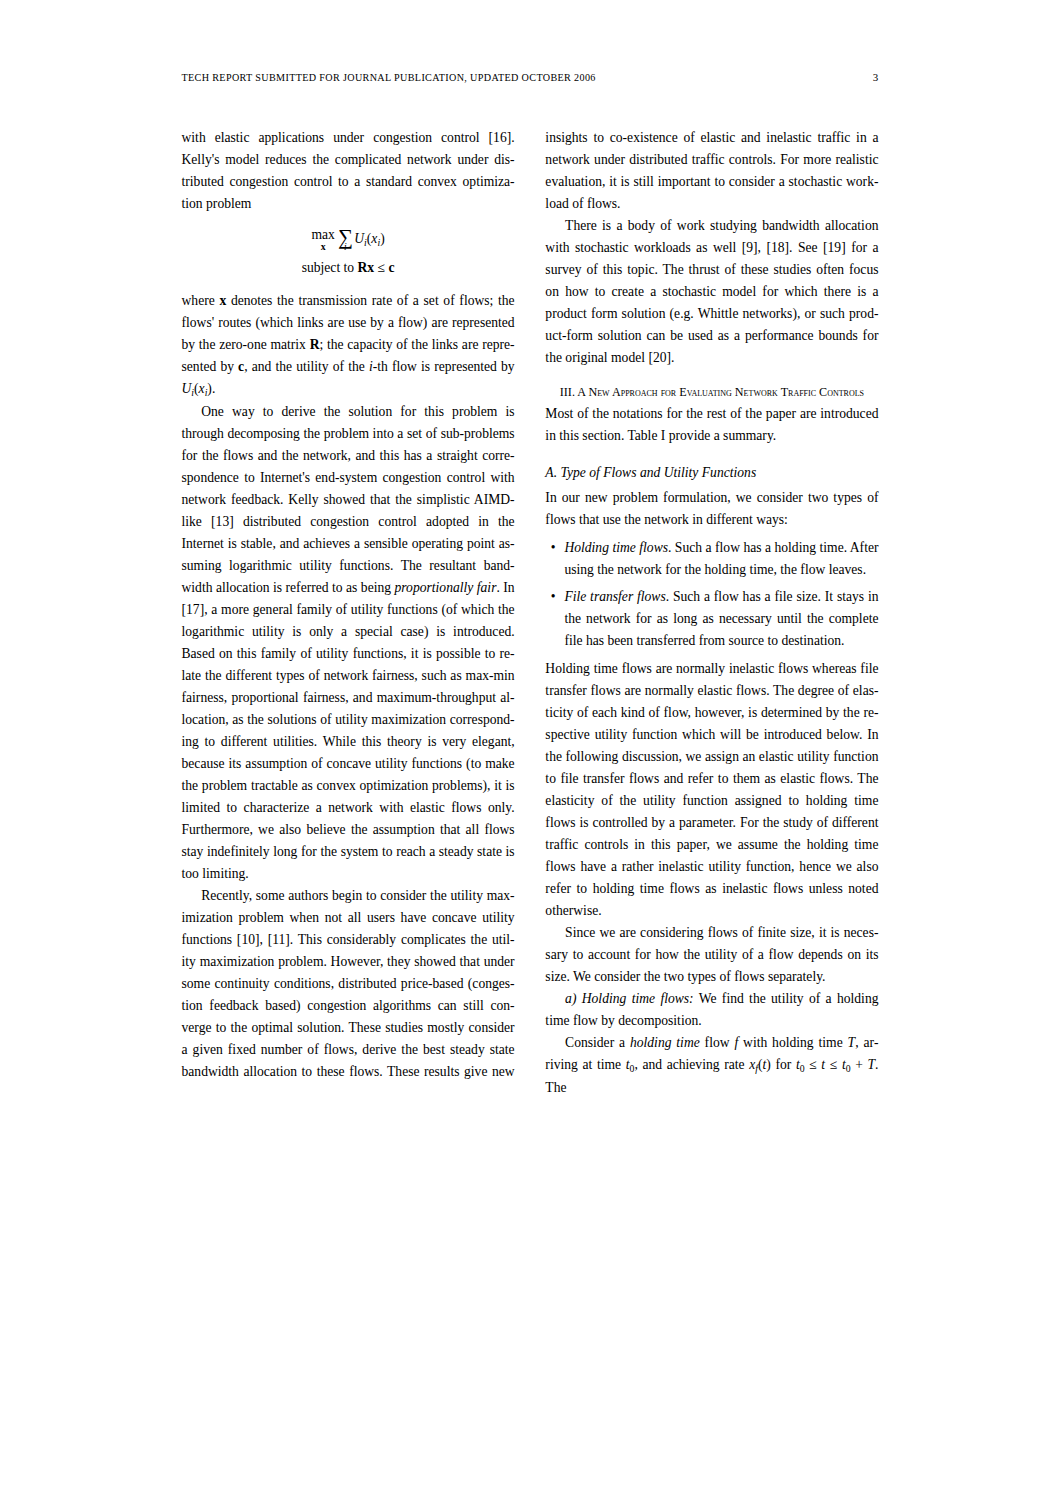Tech report submitted for journal publication, updated October 2006 3
with elastic applications under congestion control [16]. Kelly's model reduces the complicated network under distributed congestion control to a standard convex optimization problem
max x∑i Ui(xi)
subject to Rx ≤ c
where x denotes the transmission rate of a set of flows; the flows' routes (which links are use by a flow) are represented by the zero-one matrix R; the capacity of the links are represented by c, and the utility of the i-th flow is represented by Ui(xi).
One way to derive the solution for this problem is through decomposing the problem into a set of sub-problems for the flows and the network, and this has a straight correspondence to Internet's end-system congestion control with network feedback. Kelly showed that the simplistic AIMD-like [13] distributed congestion control adopted in the Internet is stable, and achieves a sensible operating point assuming logarithmic utility functions. The resultant bandwidth allocation is referred to as being proportionally fair. In [17], a more general family of utility functions (of which the logarithmic utility is only a special case) is introduced. Based on this family of utility functions, it is possible to relate the different types of network fairness, such as max-min fairness, proportional fairness, and maximum-throughput allocation, as the solutions of utility maximization corresponding to different utilities. While this theory is very elegant, because its assumption of concave utility functions (to make the problem tractable as convex optimization problems), it is limited to characterize a network with elastic flows only. Furthermore, we also believe the assumption that all flows stay indefinitely long for the system to reach a steady state is too limiting.
Recently, some authors begin to consider the utility maximization problem when not all users have concave utility functions [10], [11]. This considerably complicates the utility maximization problem. However, they showed that under some continuity conditions, distributed price-based (congestion feedback based) congestion algorithms can still converge to the optimal solution. These studies mostly consider a given fixed number of flows, derive the best steady state bandwidth allocation to these flows. These results give new insights to co-existence of elastic and inelastic traffic in a network under distributed traffic controls. For more realistic evaluation, it is still important to consider a stochastic workload of flows.
There is a body of work studying bandwidth allocation with stochastic workloads as well [9], [18]. See [19] for a survey of this topic. The thrust of these studies often focus on how to create a stochastic model for which there is a product form solution (e.g. Whittle networks), or such product-form solution can be used as a performance bounds for the original model [20].
III. A New Approach for Evaluating Network Traffic Controls
Most of the notations for the rest of the paper are introduced in this section. Table I provide a summary.
A. Type of Flows and Utility Functions
In our new problem formulation, we consider two types of flows that use the network in different ways:
Holding time flows. Such a flow has a holding time. After using the network for the holding time, the flow leaves.
File transfer flows. Such a flow has a file size. It stays in the network for as long as necessary until the complete file has been transferred from source to destination.
Holding time flows are normally inelastic flows whereas file transfer flows are normally elastic flows. The degree of elasticity of each kind of flow, however, is determined by the respective utility function which will be introduced below. In the following discussion, we assign an elastic utility function to file transfer flows and refer to them as elastic flows. The elasticity of the utility function assigned to holding time flows is controlled by a parameter. For the study of different traffic controls in this paper, we assume the holding time flows have a rather inelastic utility function, hence we also refer to holding time flows as inelastic flows unless noted otherwise.
Since we are considering flows of finite size, it is necessary to account for how the utility of a flow depends on its size. We consider the two types of flows separately.
a) Holding time flows: We find the utility of a holding time flow by decomposition.
Consider a holding time flow f with holding time T, arriving at time t0, and achieving rate xf(t) for t0 ≤ t ≤ t0 + T. The